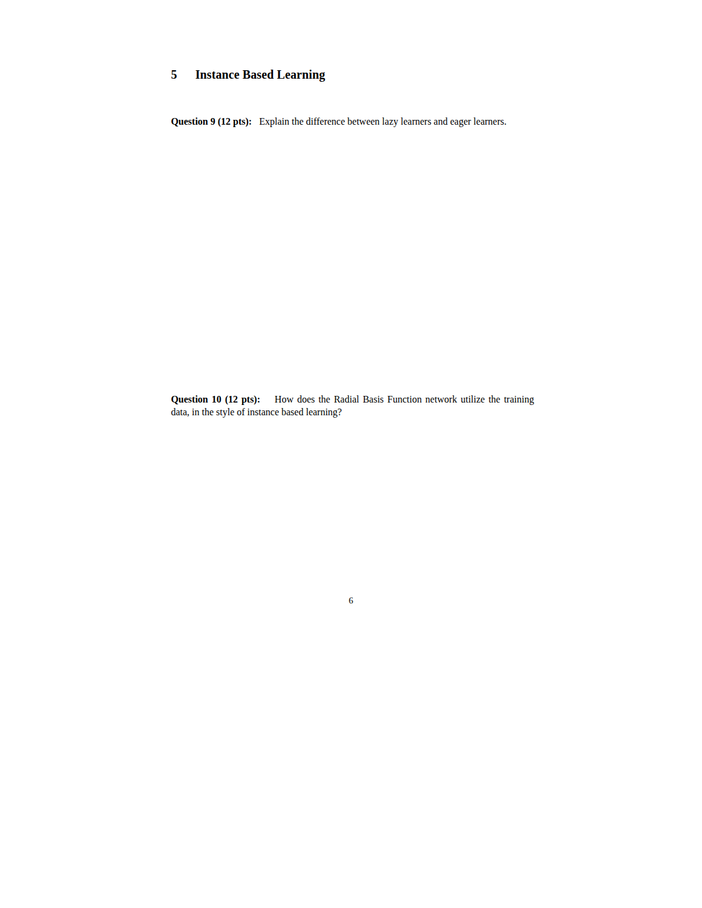5 Instance Based Learning
Question 9 (12 pts): Explain the difference between lazy learners and eager learners.
Question 10 (12 pts): How does the Radial Basis Function network utilize the training data, in the style of instance based learning?
6